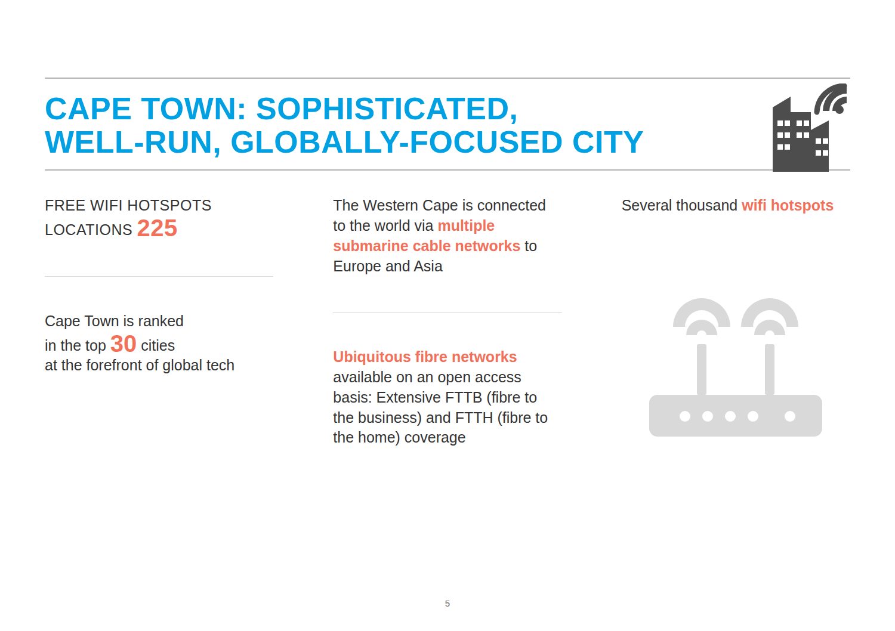Cape Town: Sophisticated,
Well-Run, Globally-Focused City
FREE WIFI HOTSPOTS
LOCATIONS 225
Cape Town is ranked
in the top 30 cities
at the forefront of global tech
The Western Cape is connected to the world via multiple submarine cable networks to Europe and Asia
Ubiquitous fibre networks
available on an open access basis: Extensive FTTB (fibre to the business) and FTTH (fibre to the home) coverage
Several thousand wifi hotspots
5